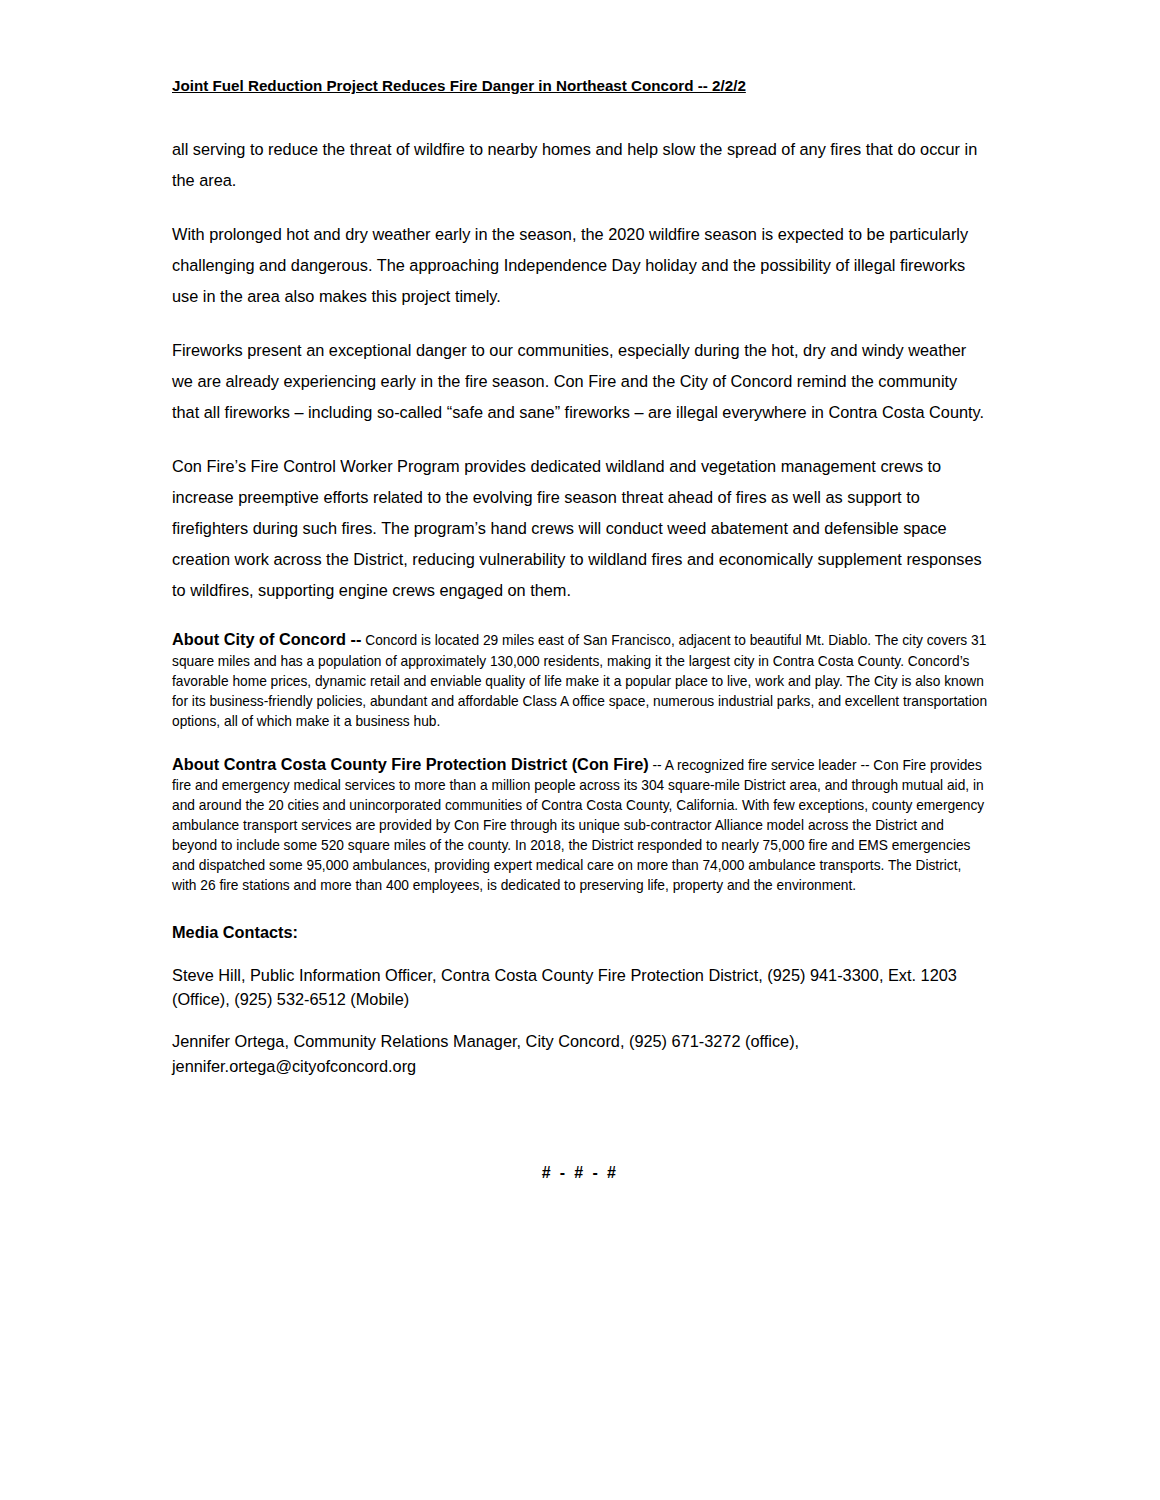Joint Fuel Reduction Project Reduces Fire Danger in Northeast Concord -- 2/2/2
all serving to reduce the threat of wildfire to nearby homes and help slow the spread of any fires that do occur in the area.
With prolonged hot and dry weather early in the season, the 2020 wildfire season is expected to be particularly challenging and dangerous. The approaching Independence Day holiday and the possibility of illegal fireworks use in the area also makes this project timely.
Fireworks present an exceptional danger to our communities, especially during the hot, dry and windy weather we are already experiencing early in the fire season. Con Fire and the City of Concord remind the community that all fireworks – including so-called “safe and sane” fireworks – are illegal everywhere in Contra Costa County.
Con Fire’s Fire Control Worker Program provides dedicated wildland and vegetation management crews to increase preemptive efforts related to the evolving fire season threat ahead of fires as well as support to firefighters during such fires. The program’s hand crews will conduct weed abatement and defensible space creation work across the District, reducing vulnerability to wildland fires and economically supplement responses to wildfires, supporting engine crews engaged on them.
About City of Concord -- Concord is located 29 miles east of San Francisco, adjacent to beautiful Mt. Diablo. The city covers 31 square miles and has a population of approximately 130,000 residents, making it the largest city in Contra Costa County. Concord’s favorable home prices, dynamic retail and enviable quality of life make it a popular place to live, work and play. The City is also known for its business-friendly policies, abundant and affordable Class A office space, numerous industrial parks, and excellent transportation options, all of which make it a business hub.
About Contra Costa County Fire Protection District (Con Fire) -- A recognized fire service leader -- Con Fire provides fire and emergency medical services to more than a million people across its 304 square-mile District area, and through mutual aid, in and around the 20 cities and unincorporated communities of Contra Costa County, California. With few exceptions, county emergency ambulance transport services are provided by Con Fire through its unique sub-contractor Alliance model across the District and beyond to include some 520 square miles of the county. In 2018, the District responded to nearly 75,000 fire and EMS emergencies and dispatched some 95,000 ambulances, providing expert medical care on more than 74,000 ambulance transports. The District, with 26 fire stations and more than 400 employees, is dedicated to preserving life, property and the environment.
Media Contacts:
Steve Hill, Public Information Officer, Contra Costa County Fire Protection District, (925) 941-3300, Ext. 1203 (Office), (925) 532-6512 (Mobile)
Jennifer Ortega, Community Relations Manager, City Concord, (925) 671-3272 (office), jennifer.ortega@cityofconcord.org
# - # - #